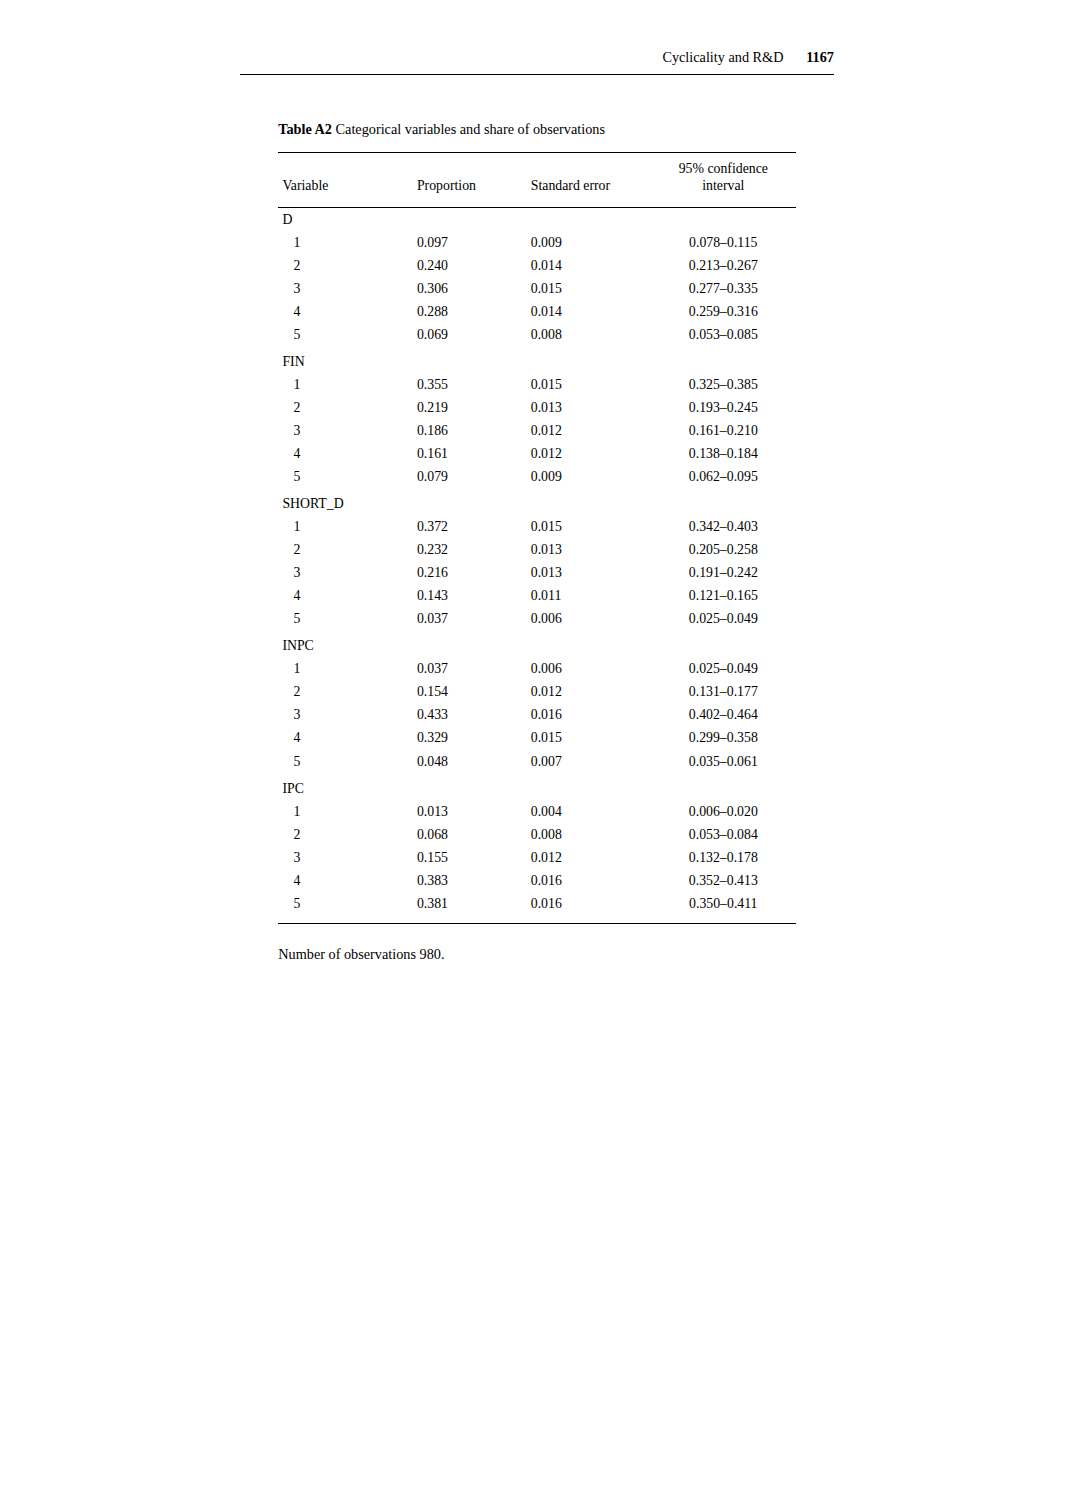Cyclicality and R&D 1167
Table A2 Categorical variables and share of observations
| Variable | Proportion | Standard error | 95% confidence interval |
| --- | --- | --- | --- |
| D | | | |
| 1 | 0.097 | 0.009 | 0.078–0.115 |
| 2 | 0.240 | 0.014 | 0.213–0.267 |
| 3 | 0.306 | 0.015 | 0.277–0.335 |
| 4 | 0.288 | 0.014 | 0.259–0.316 |
| 5 | 0.069 | 0.008 | 0.053–0.085 |
| FIN | | | |
| 1 | 0.355 | 0.015 | 0.325–0.385 |
| 2 | 0.219 | 0.013 | 0.193–0.245 |
| 3 | 0.186 | 0.012 | 0.161–0.210 |
| 4 | 0.161 | 0.012 | 0.138–0.184 |
| 5 | 0.079 | 0.009 | 0.062–0.095 |
| SHORT_D | | | |
| 1 | 0.372 | 0.015 | 0.342–0.403 |
| 2 | 0.232 | 0.013 | 0.205–0.258 |
| 3 | 0.216 | 0.013 | 0.191–0.242 |
| 4 | 0.143 | 0.011 | 0.121–0.165 |
| 5 | 0.037 | 0.006 | 0.025–0.049 |
| INPC | | | |
| 1 | 0.037 | 0.006 | 0.025–0.049 |
| 2 | 0.154 | 0.012 | 0.131–0.177 |
| 3 | 0.433 | 0.016 | 0.402–0.464 |
| 4 | 0.329 | 0.015 | 0.299–0.358 |
| 5 | 0.048 | 0.007 | 0.035–0.061 |
| IPC | | | |
| 1 | 0.013 | 0.004 | 0.006–0.020 |
| 2 | 0.068 | 0.008 | 0.053–0.084 |
| 3 | 0.155 | 0.012 | 0.132–0.178 |
| 4 | 0.383 | 0.016 | 0.352–0.413 |
| 5 | 0.381 | 0.016 | 0.350–0.411 |
Number of observations 980.